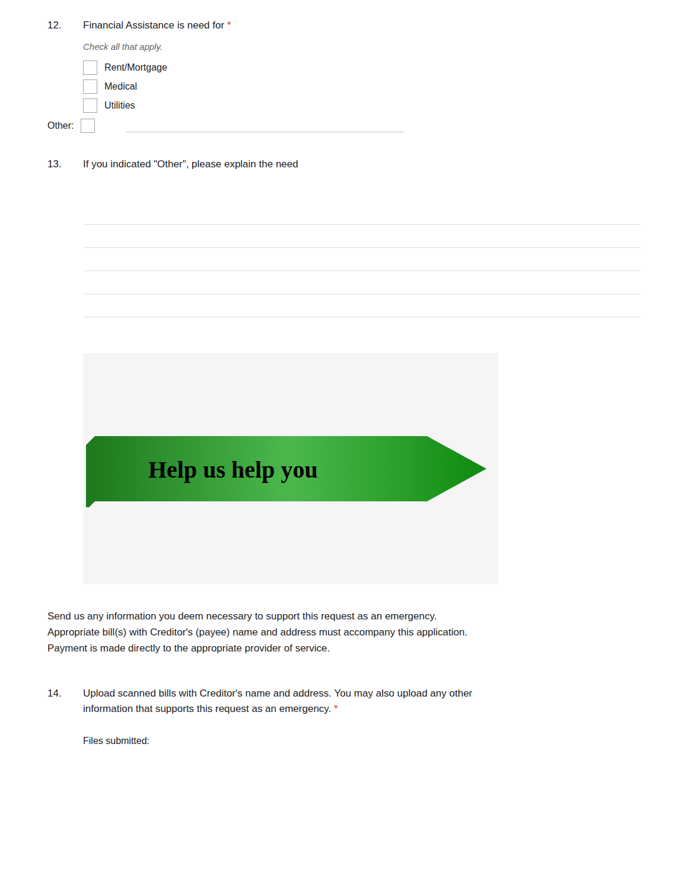12. Financial Assistance is need for *
Check all that apply.
Rent/Mortgage
Medical
Utilities
Other:
13. If you indicated "Other", please explain the need
Help us help you
Send us any information you deem necessary to support this request as an emergency.
Appropriate bill(s) with Creditor's (payee) name and address must accompany this application.
Payment is made directly to the appropriate provider of service.
14. Upload scanned bills with Creditor's name and address. You may also upload any other
information that supports this request as an emergency. *
Files submitted: